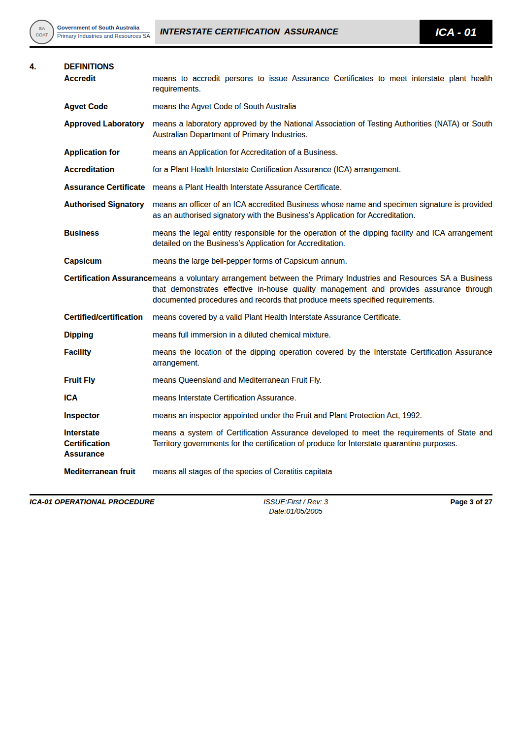SA
COAT
Government of South Australia Primary Industries and Resources SA
INTERSTATE CERTIFICATION ASSURANCE
ICA - 01
4. DEFINITIONS
Accredit
means to accredit persons to issue Assurance Certificates to meet interstate plant health requirements.
Agvet Code
means the Agvet Code of South Australia
Approved Laboratory
means a laboratory approved by the National Association of Testing Authorities (NATA) or South Australian Department of Primary Industries.
Application for
means an Application for Accreditation of a Business.
Accreditation
for a Plant Health Interstate Certification Assurance (ICA) arrangement.
Assurance Certificate
means a Plant Health Interstate Assurance Certificate.
Authorised Signatory
means an officer of an ICA accredited Business whose name and specimen signature is provided as an authorised signatory with the Business’s Application for Accreditation.
Business
means the legal entity responsible for the operation of the dipping facility and ICA arrangement detailed on the Business’s Application for Accreditation.
Capsicum
means the large bell-pepper forms of Capsicum annum.
Certification Assurance
means a voluntary arrangement between the Primary Industries and Resources SA a Business that demonstrates effective in-house quality management and provides assurance through documented procedures and records that produce meets specified requirements.
Certified/certification
means covered by a valid Plant Health Interstate Assurance Certificate.
Dipping
means full immersion in a diluted chemical mixture.
Facility
means the location of the dipping operation covered by the Interstate Certification Assurance arrangement.
Fruit Fly
means Queensland and Mediterranean Fruit Fly.
ICA
means Interstate Certification Assurance.
Inspector
means an inspector appointed under the Fruit and Plant Protection Act, 1992.
Interstate
Certification
Assurance
means a system of Certification Assurance developed to meet the requirements of State and Territory governments for the certification of produce for Interstate quarantine purposes.
Mediterranean fruit
means all stages of the species of Ceratitis capitata
ICA-01 OPERATIONAL PROCEDURE
ISSUE:First / Rev: 3
Date:01/05/2005
Page 3 of 27